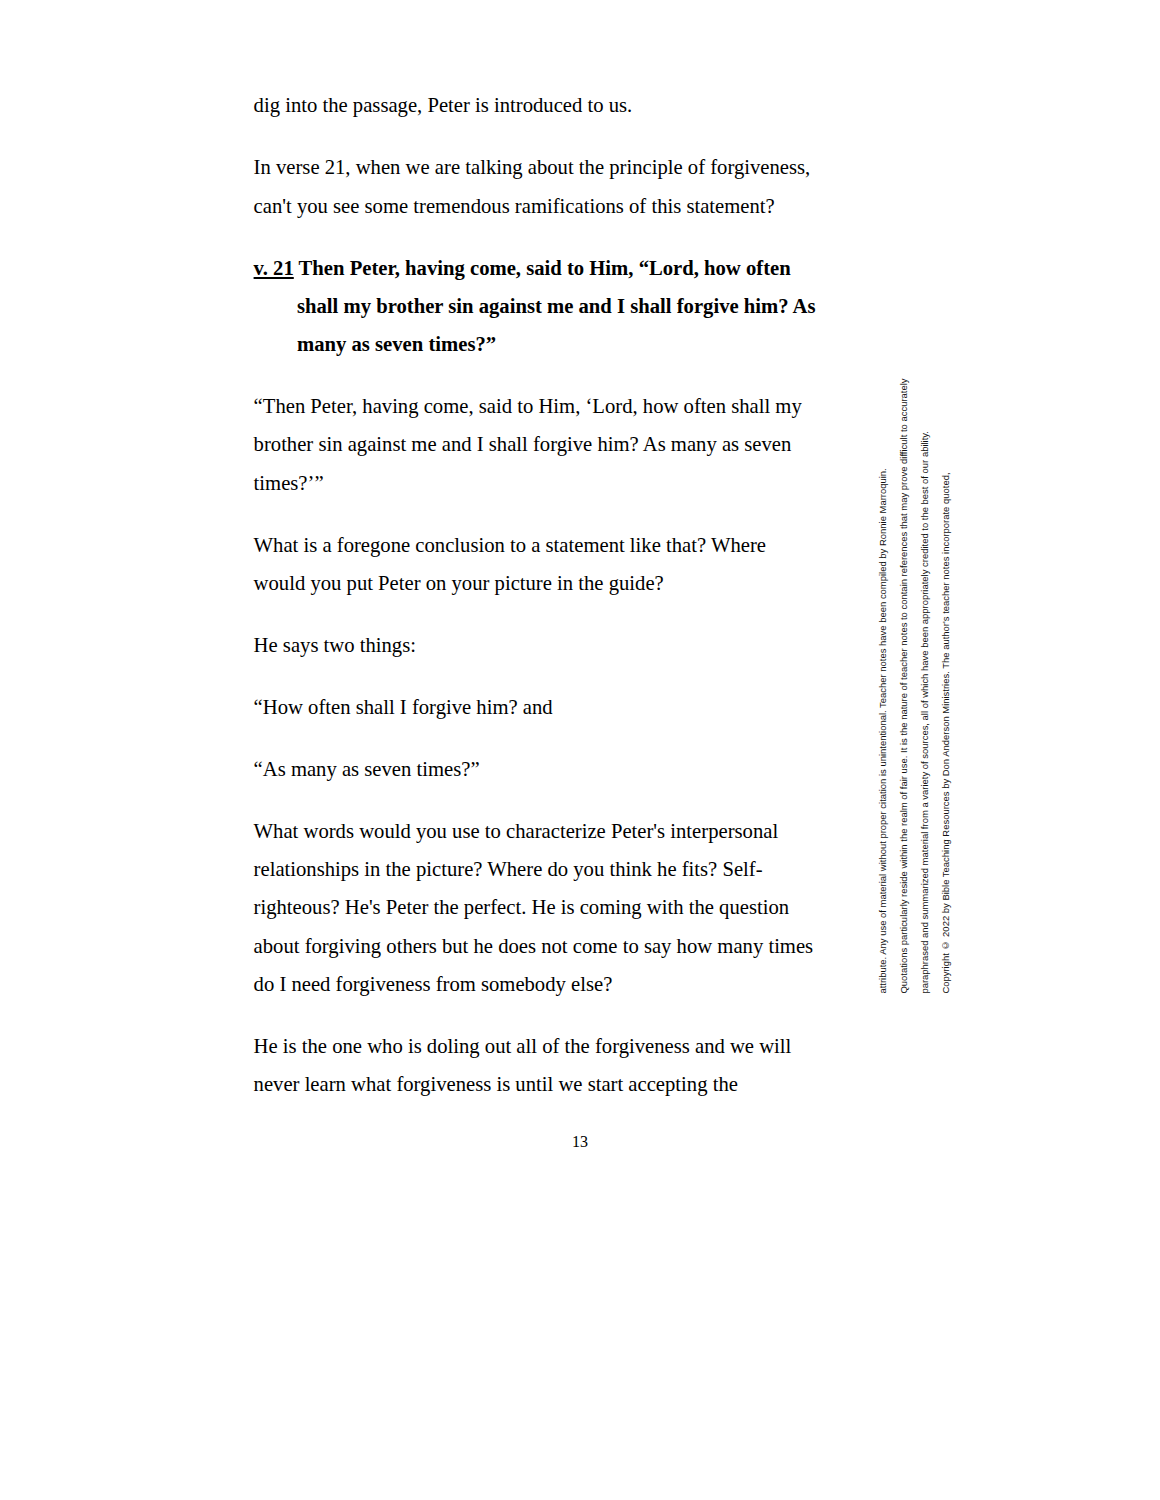Copyright © 2022 by Bible Teaching Resources by Don Anderson Ministries. The author's teacher notes incorporate quoted,
paraphrased and summarized material from a variety of sources, all of which have been appropriately credited to the best of our ability.
Quotations particularly reside within the realm of fair use. It is the nature of teacher notes to contain references that may prove difficult to accurately
attribute. Any use of material without proper citation is unintentional. Teacher notes have been compiled by Ronnie Marroquin.
dig into the passage, Peter is introduced to us.
In verse 21, when we are talking about the principle of forgiveness, can't you see some tremendous ramifications of this statement?
v. 21 Then Peter, having come, said to Him, “Lord, how often shall my brother sin against me and I shall forgive him? As many as seven times?”
“Then Peter, having come, said to Him, ‘Lord, how often shall my brother sin against me and I shall forgive him? As many as seven times?’”
What is a foregone conclusion to a statement like that? Where would you put Peter on your picture in the guide?
He says two things:
“How often shall I forgive him? and
“As many as seven times?”
What words would you use to characterize Peter's interpersonal relationships in the picture? Where do you think he fits? Self-righteous? He's Peter the perfect. He is coming with the question about forgiving others but he does not come to say how many times do I need forgiveness from somebody else?
He is the one who is doling out all of the forgiveness and we will never learn what forgiveness is until we start accepting the
13